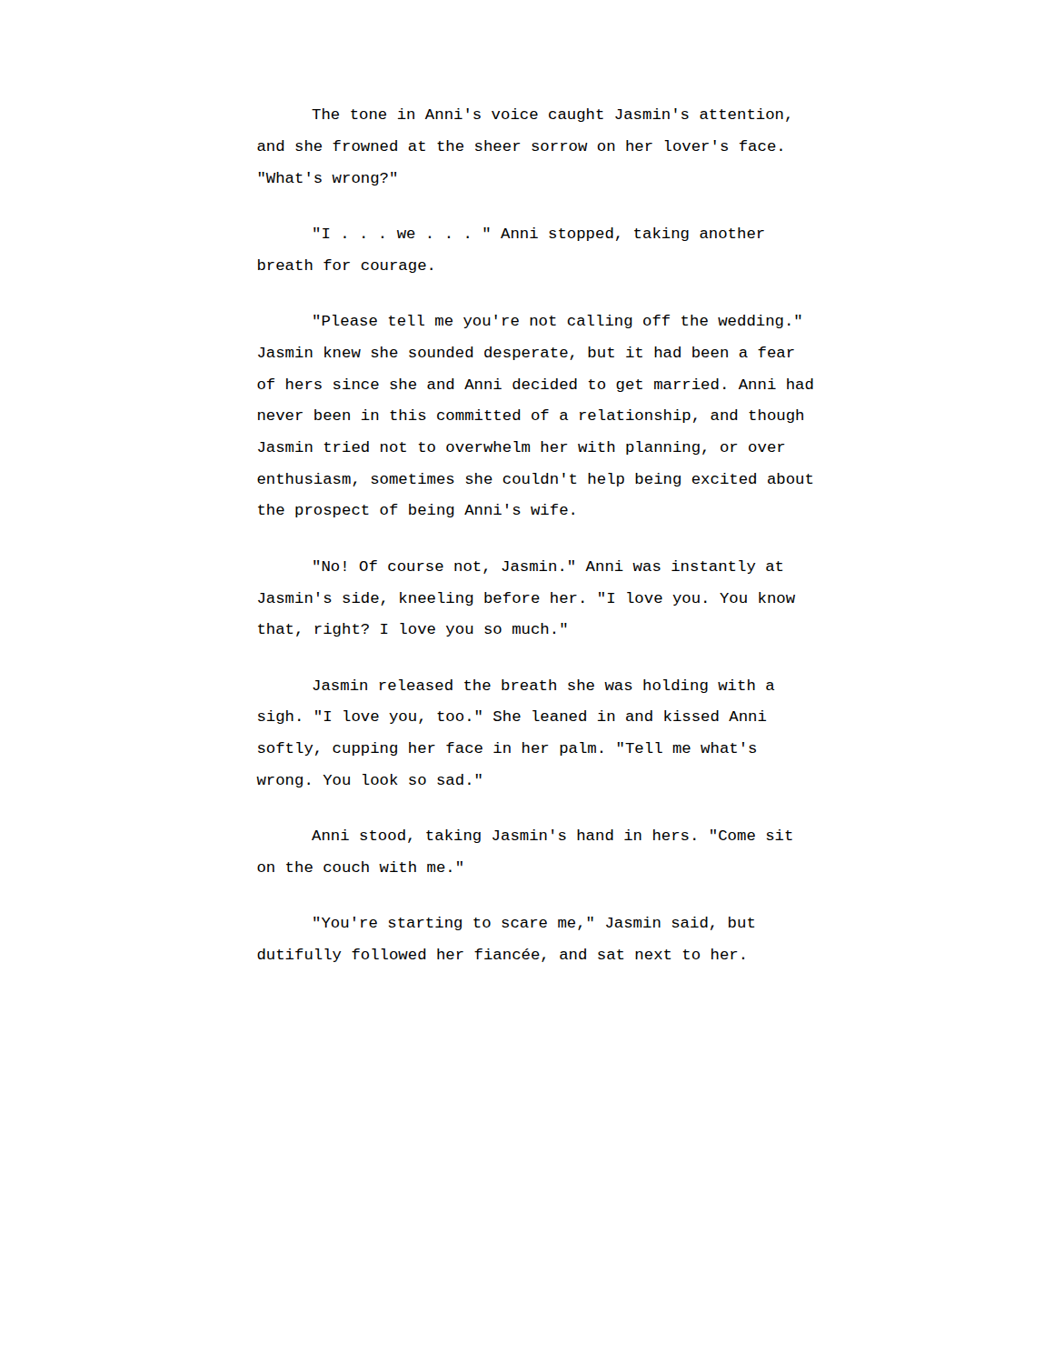The tone in Anni's voice caught Jasmin's attention, and she frowned at the sheer sorrow on her lover's face. "What's wrong?"
"I . . . we . . . " Anni stopped, taking another breath for courage.
"Please tell me you're not calling off the wedding." Jasmin knew she sounded desperate, but it had been a fear of hers since she and Anni decided to get married. Anni had never been in this committed of a relationship, and though Jasmin tried not to overwhelm her with planning, or over enthusiasm, sometimes she couldn't help being excited about the prospect of being Anni's wife.
"No! Of course not, Jasmin." Anni was instantly at Jasmin's side, kneeling before her. "I love you. You know that, right? I love you so much."
Jasmin released the breath she was holding with a sigh. "I love you, too." She leaned in and kissed Anni softly, cupping her face in her palm. "Tell me what's wrong. You look so sad."
Anni stood, taking Jasmin's hand in hers. "Come sit on the couch with me."
"You're starting to scare me," Jasmin said, but dutifully followed her fiancée, and sat next to her.